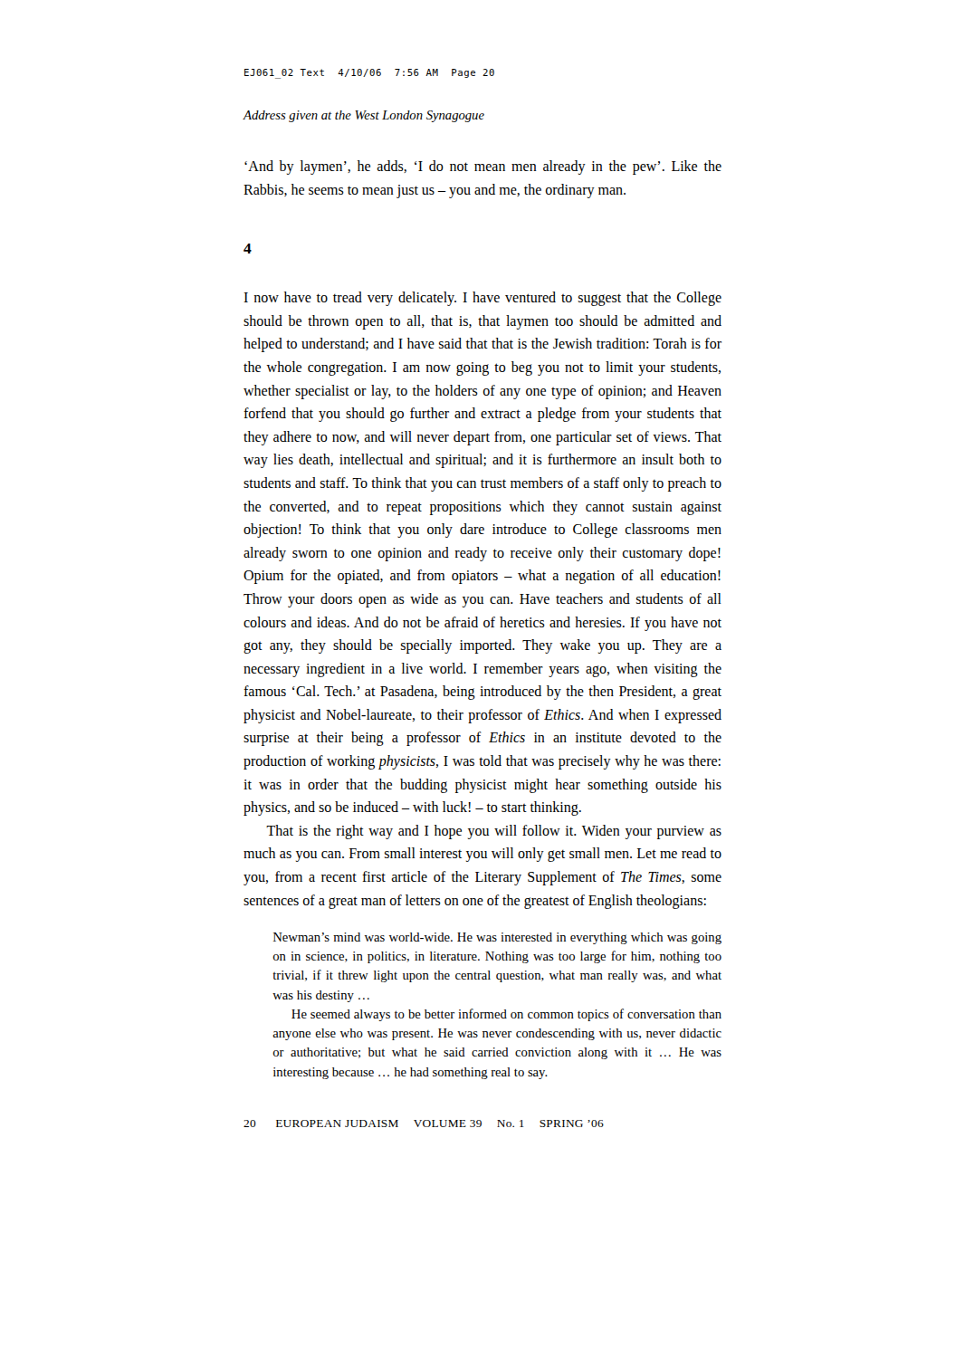EJ061_02 Text 4/10/06 7:56 AM Page 20
Address given at the West London Synagogue
‘And by laymen’, he adds, ‘I do not mean men already in the pew’. Like the Rabbis, he seems to mean just us – you and me, the ordinary man.
4
I now have to tread very delicately. I have ventured to suggest that the College should be thrown open to all, that is, that laymen too should be admitted and helped to understand; and I have said that that is the Jewish tradition: Torah is for the whole congregation. I am now going to beg you not to limit your students, whether specialist or lay, to the holders of any one type of opinion; and Heaven forfend that you should go further and extract a pledge from your students that they adhere to now, and will never depart from, one particular set of views. That way lies death, intellectual and spiritual; and it is furthermore an insult both to students and staff. To think that you can trust members of a staff only to preach to the converted, and to repeat propositions which they cannot sustain against objection! To think that you only dare introduce to College classrooms men already sworn to one opinion and ready to receive only their customary dope! Opium for the opiated, and from opiators – what a negation of all education! Throw your doors open as wide as you can. Have teachers and students of all colours and ideas. And do not be afraid of heretics and heresies. If you have not got any, they should be specially imported. They wake you up. They are a necessary ingredient in a live world. I remember years ago, when visiting the famous ‘Cal. Tech.’ at Pasadena, being introduced by the then President, a great physicist and Nobel-laureate, to their professor of Ethics. And when I expressed surprise at their being a professor of Ethics in an institute devoted to the production of working physicists, I was told that was precisely why he was there: it was in order that the budding physicist might hear something outside his physics, and so be induced – with luck! – to start thinking.
That is the right way and I hope you will follow it. Widen your purview as much as you can. From small interest you will only get small men. Let me read to you, from a recent first article of the Literary Supplement of The Times, some sentences of a great man of letters on one of the greatest of English theologians:
Newman’s mind was world-wide. He was interested in everything which was going on in science, in politics, in literature. Nothing was too large for him, nothing too trivial, if it threw light upon the central question, what man really was, and what was his destiny …
He seemed always to be better informed on common topics of conversation than anyone else who was present. He was never condescending with us, never didactic or authoritative; but what he said carried conviction along with it … He was interesting because … he had something real to say.
20 EUROPEAN JUDAISM VOLUME 39 No. 1 SPRING ’06